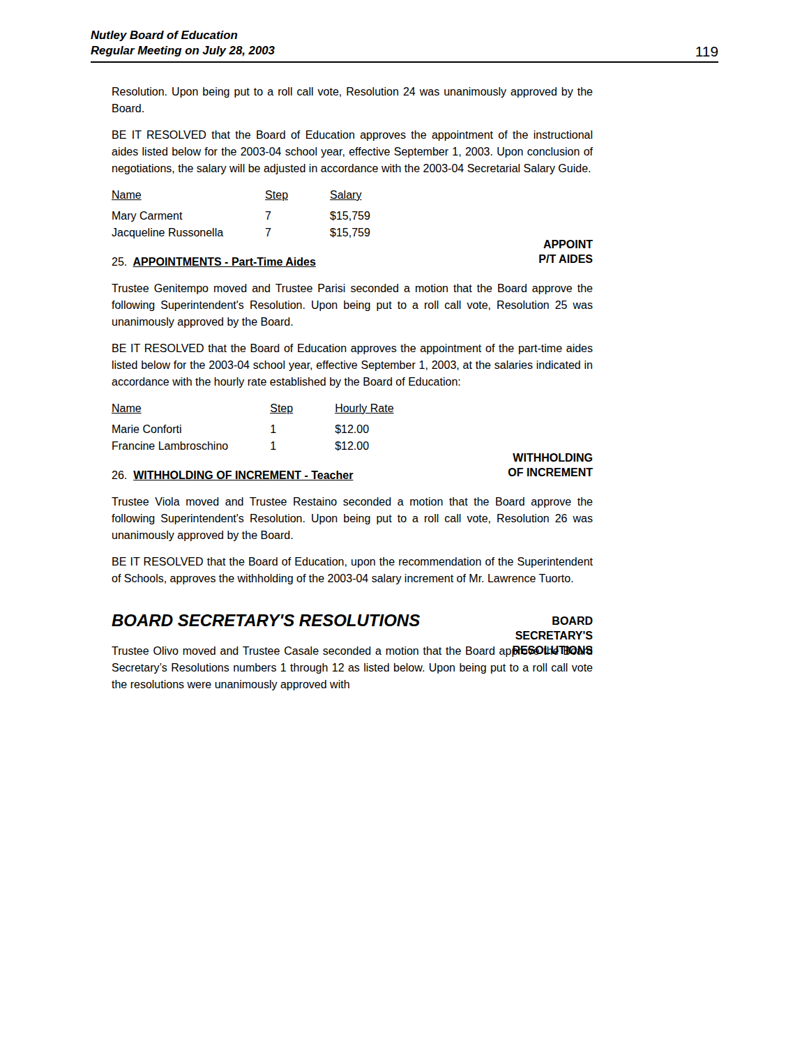Nutley Board of Education
Regular Meeting on July 28, 2003
119
Resolution. Upon being put to a roll call vote, Resolution 24 was unanimously approved by the Board.
BE IT RESOLVED that the Board of Education approves the appointment of the instructional aides listed below for the 2003-04 school year, effective September 1, 2003. Upon conclusion of negotiations, the salary will be adjusted in accordance with the 2003-04 Secretarial Salary Guide.
| Name | Step | Salary |
| --- | --- | --- |
| Mary Carment | 7 | $15,759 |
| Jacqueline Russonella | 7 | $15,759 |
APPOINT
P/T AIDES
25. APPOINTMENTS - Part-Time Aides
Trustee Genitempo moved and Trustee Parisi seconded a motion that the Board approve the following Superintendent's Resolution. Upon being put to a roll call vote, Resolution 25 was unanimously approved by the Board.
BE IT RESOLVED that the Board of Education approves the appointment of the part-time aides listed below for the 2003-04 school year, effective September 1, 2003, at the salaries indicated in accordance with the hourly rate established by the Board of Education:
| Name | Step | Hourly Rate |
| --- | --- | --- |
| Marie Conforti | 1 | $12.00 |
| Francine Lambroschino | 1 | $12.00 |
WITHHOLDING
OF INCREMENT
26. WITHHOLDING OF INCREMENT - Teacher
Trustee Viola moved and Trustee Restaino seconded a motion that the Board approve the following Superintendent's Resolution. Upon being put to a roll call vote, Resolution 26 was unanimously approved by the Board.
BE IT RESOLVED that the Board of Education, upon the recommendation of the Superintendent of Schools, approves the withholding of the 2003-04 salary increment of Mr. Lawrence Tuorto.
BOARD
SECRETARY'S
RESOLUTIONS
BOARD SECRETARY'S RESOLUTIONS
Trustee Olivo moved and Trustee Casale seconded a motion that the Board approve the Board Secretary’s Resolutions numbers 1 through 12 as listed below. Upon being put to a roll call vote the resolutions were unanimously approved with